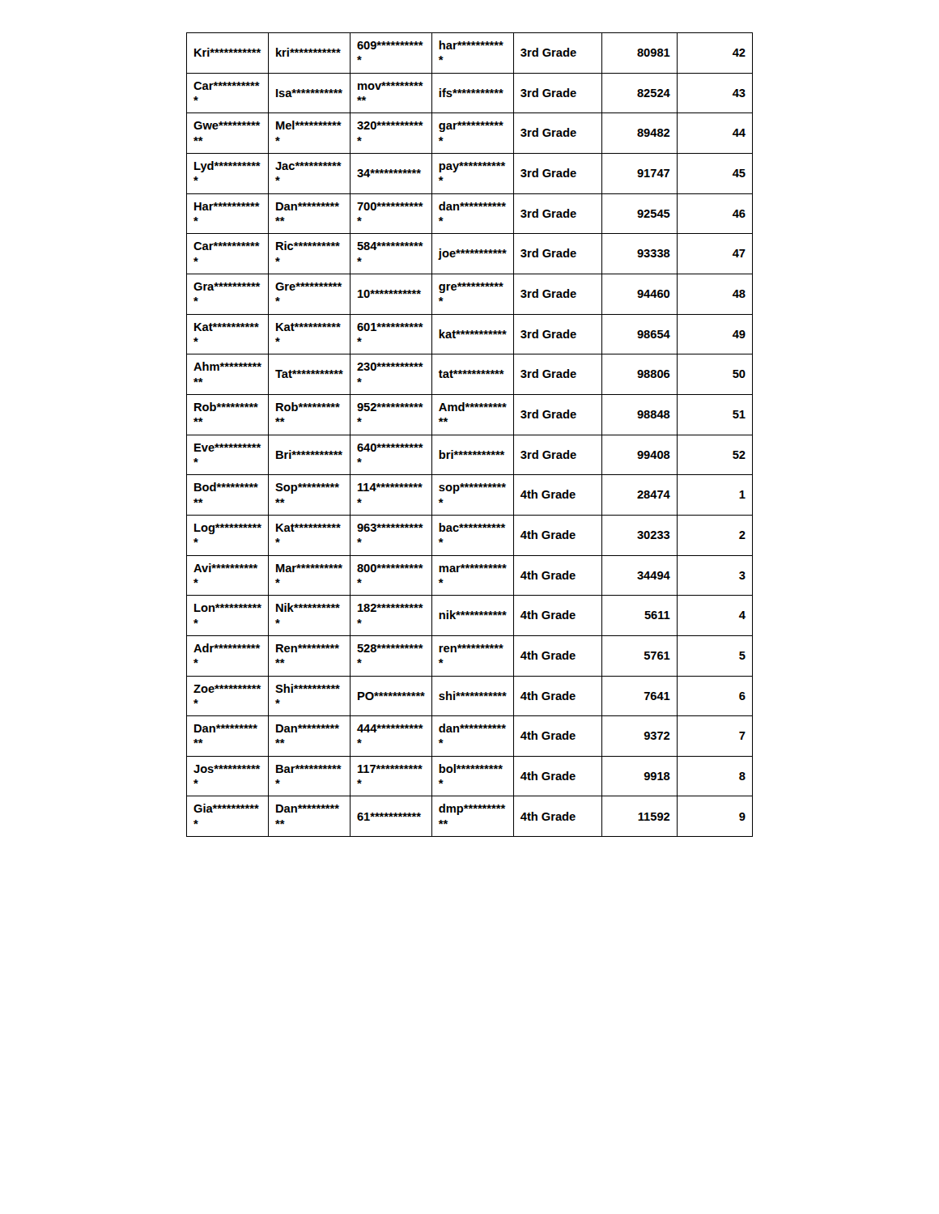| Kri*********** | kri*********** | 609*********** | har*********** | 3rd Grade | 80981 | 42 |
| Car*********** | Isa*********** | mov*********** | ifs*********** | 3rd Grade | 82524 | 43 |
| Gwe*********** | Mel*********** | 320*********** | gar*********** | 3rd Grade | 89482 | 44 |
| Lyd*********** | Jac*********** | 34*********** | pay*********** | 3rd Grade | 91747 | 45 |
| Har*********** | Dan*********** | 700*********** | dan*********** | 3rd Grade | 92545 | 46 |
| Car*********** | Ric*********** | 584*********** | joe*********** | 3rd Grade | 93338 | 47 |
| Gra*********** | Gre*********** | 10*********** | gre*********** | 3rd Grade | 94460 | 48 |
| Kat*********** | Kat*********** | 601*********** | kat*********** | 3rd Grade | 98654 | 49 |
| Ahm*********** | Tat*********** | 230*********** | tat*********** | 3rd Grade | 98806 | 50 |
| Rob*********** | Rob*********** | 952*********** | Amd*********** | 3rd Grade | 98848 | 51 |
| Eve*********** | Bri*********** | 640*********** | bri*********** | 3rd Grade | 99408 | 52 |
| Bod*********** | Sop*********** | 114*********** | sop*********** | 4th Grade | 28474 | 1 |
| Log*********** | Kat*********** | 963*********** | bac*********** | 4th Grade | 30233 | 2 |
| Avi*********** | Mar*********** | 800*********** | mar*********** | 4th Grade | 34494 | 3 |
| Lon*********** | Nik*********** | 182*********** | nik*********** | 4th Grade | 5611 | 4 |
| Adr*********** | Ren*********** | 528*********** | ren*********** | 4th Grade | 5761 | 5 |
| Zoe*********** | Shi*********** | PO*********** | shi*********** | 4th Grade | 7641 | 6 |
| Dan*********** | Dan*********** | 444*********** | dan*********** | 4th Grade | 9372 | 7 |
| Jos*********** | Bar*********** | 117*********** | bol*********** | 4th Grade | 9918 | 8 |
| Gia*********** | Dan*********** | 61*********** | dmp*********** | 4th Grade | 11592 | 9 |